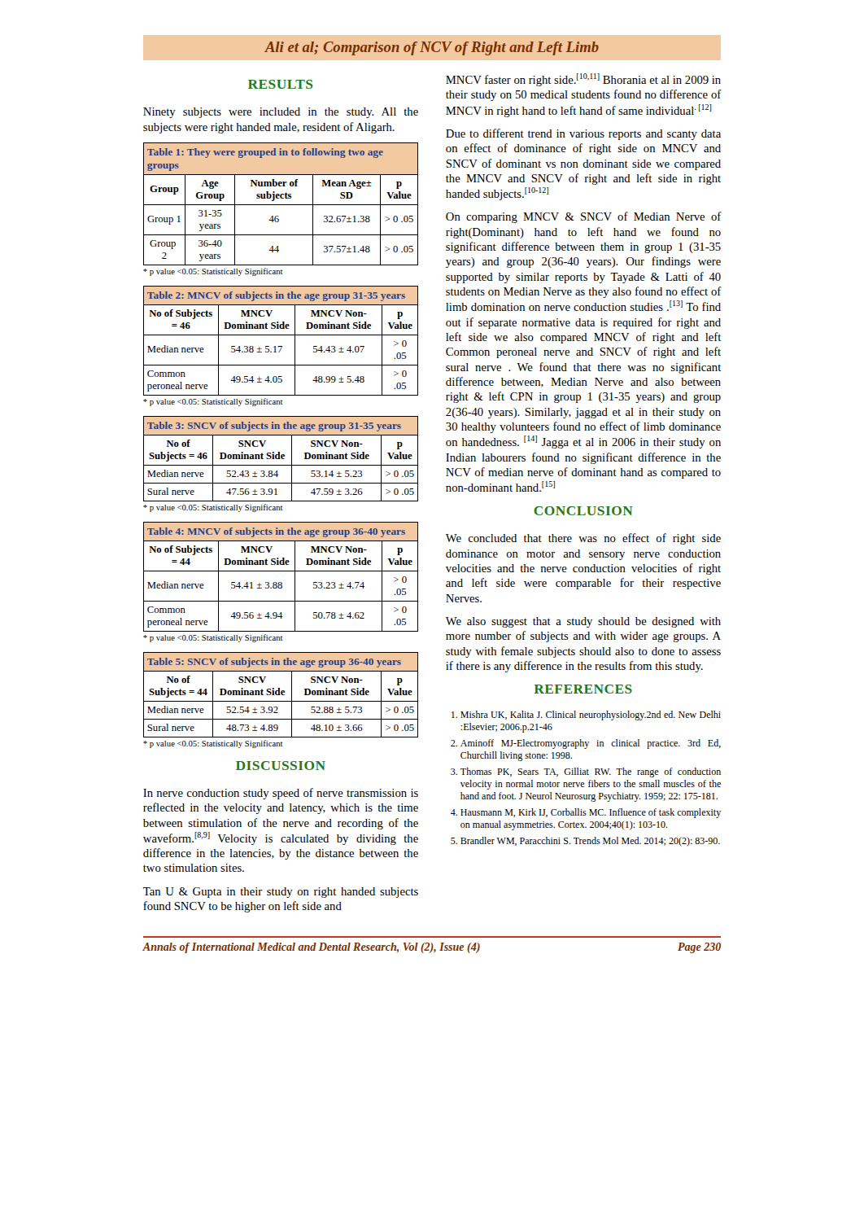Ali et al; Comparison of NCV of Right and Left Limb
RESULTS
Ninety subjects were included in the study. All the subjects were right handed male, resident of Aligarh.
Table 1: They were grouped in to following two age groups
| Group | Age Group | Number of subjects | Mean Age± SD | p Value |
| --- | --- | --- | --- | --- |
| Group 1 | 31-35 years | 46 | 32.67±1.38 | > 0 .05 |
| Group 2 | 36-40 years | 44 | 37.57±1.48 | > 0 .05 |
* p value <0.05: Statistically Significant
Table 2: MNCV of subjects in the age group 31-35 years
| No of Subjects = 46 | MNCV Dominant Side | MNCV Non-Dominant Side | p Value |
| --- | --- | --- | --- |
| Median nerve | 54.38 ± 5.17 | 54.43 ± 4.07 | > 0 .05 |
| Common peroneal nerve | 49.54 ± 4.05 | 48.99 ± 5.48 | > 0 .05 |
* p value <0.05: Statistically Significant
Table 3: SNCV of subjects in the age group 31-35 years
| No of Subjects = 46 | SNCV Dominant Side | SNCV Non-Dominant Side | p Value |
| --- | --- | --- | --- |
| Median nerve | 52.43 ± 3.84 | 53.14 ± 5.23 | > 0 .05 |
| Sural nerve | 47.56 ± 3.91 | 47.59 ± 3.26 | > 0 .05 |
* p value <0.05: Statistically Significant
Table 4: MNCV of subjects in the age group 36-40 years
| No of Subjects = 44 | MNCV Dominant Side | MNCV Non-Dominant Side | p Value |
| --- | --- | --- | --- |
| Median nerve | 54.41 ± 3.88 | 53.23 ± 4.74 | > 0 .05 |
| Common peroneal nerve | 49.56 ± 4.94 | 50.78 ± 4.62 | > 0 .05 |
* p value <0.05: Statistically Significant
Table 5: SNCV of subjects in the age group 36-40 years
| No of Subjects = 44 | SNCV Dominant Side | SNCV Non-Dominant Side | p Value |
| --- | --- | --- | --- |
| Median nerve | 52.54 ± 3.92 | 52.88 ± 5.73 | > 0 .05 |
| Sural nerve | 48.73 ± 4.89 | 48.10 ± 3.66 | > 0 .05 |
* p value <0.05: Statistically Significant
DISCUSSION
In nerve conduction study speed of nerve transmission is reflected in the velocity and latency, which is the time between stimulation of the nerve and recording of the waveform.[8,9] Velocity is calculated by dividing the difference in the latencies, by the distance between the two stimulation sites.
Tan U & Gupta in their study on right handed subjects found SNCV to be higher on left side and
MNCV faster on right side.[10,11] Bhorania et al in 2009 in their study on 50 medical students found no difference of MNCV in right hand to left hand of same individual. [12]
Due to different trend in various reports and scanty data on effect of dominance of right side on MNCV and SNCV of dominant vs non dominant side we compared the MNCV and SNCV of right and left side in right handed subjects.[10-12]
On comparing MNCV & SNCV of Median Nerve of right(Dominant) hand to left hand we found no significant difference between them in group 1 (31-35 years) and group 2(36-40 years). Our findings were supported by similar reports by Tayade & Latti of 40 students on Median Nerve as they also found no effect of limb domination on nerve conduction studies .[13] To find out if separate normative data is required for right and left side we also compared MNCV of right and left Common peroneal nerve and SNCV of right and left sural nerve . We found that there was no significant difference between, Median Nerve and also between right & left CPN in group 1 (31-35 years) and group 2(36-40 years). Similarly, jaggad et al in their study on 30 healthy volunteers found no effect of limb dominance on handedness. [14] Jagga et al in 2006 in their study on Indian labourers found no significant difference in the NCV of median nerve of dominant hand as compared to non-dominant hand.[15]
CONCLUSION
We concluded that there was no effect of right side dominance on motor and sensory nerve conduction velocities and the nerve conduction velocities of right and left side were comparable for their respective Nerves.
We also suggest that a study should be designed with more number of subjects and with wider age groups. A study with female subjects should also to done to assess if there is any difference in the results from this study.
REFERENCES
Mishra UK, Kalita J. Clinical neurophysiology.2nd ed. New Delhi :Elsevier; 2006.p.21-46
Aminoff MJ-Electromyography in clinical practice. 3rd Ed, Churchill living stone: 1998.
Thomas PK, Sears TA, Gilliat RW. The range of conduction velocity in normal motor nerve fibers to the small muscles of the hand and foot. J Neurol Neurosurg Psychiatry. 1959; 22: 175-181.
Hausmann M, Kirk IJ, Corballis MC. Influence of task complexity on manual asymmetries. Cortex. 2004;40(1): 103-10.
Brandler WM, Paracchini S. Trends Mol Med. 2014; 20(2): 83-90.
Annals of International Medical and Dental Research, Vol (2), Issue (4) Page 230